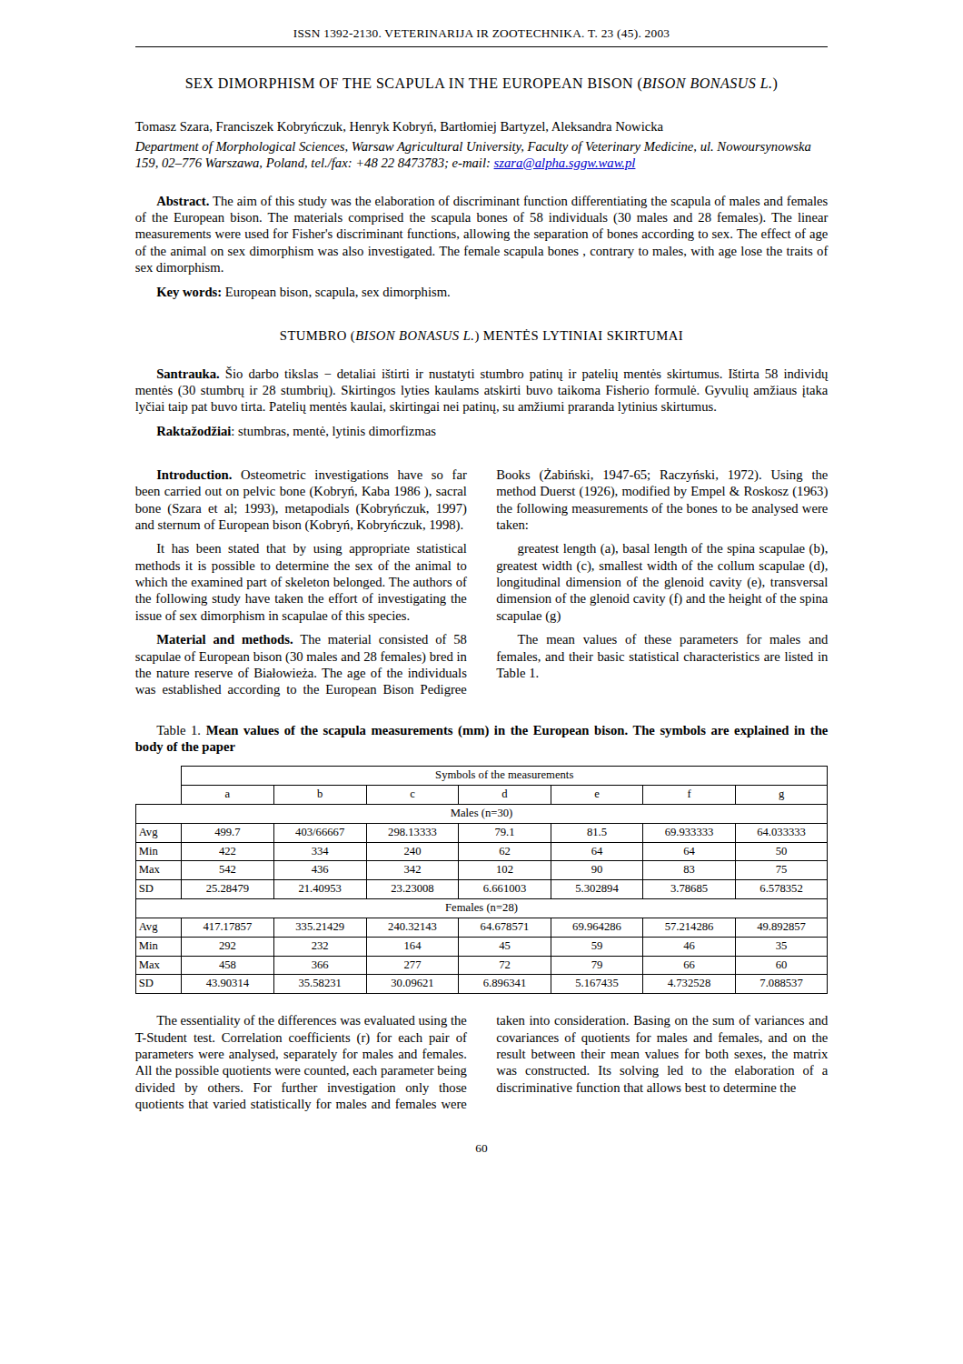ISSN 1392-2130. VETERINARIJA IR ZOOTECHNIKA. T. 23 (45). 2003
SEX DIMORPHISM OF THE SCAPULA IN THE EUROPEAN BISON (BISON BONASUS L.)
Tomasz Szara, Franciszek Kobryńczuk, Henryk Kobryń, Bartłomiej Bartyzel, Aleksandra Nowicka
Department of Morphological Sciences, Warsaw Agricultural University, Faculty of Veterinary Medicine, ul. Nowoursynowska 159, 02–776 Warszawa, Poland, tel./fax: +48 22 8473783; e-mail: szara@alpha.sggw.waw.pl
Abstract. The aim of this study was the elaboration of discriminant function differentiating the scapula of males and females of the European bison. The materials comprised the scapula bones of 58 individuals (30 males and 28 females). The linear measurements were used for Fisher's discriminant functions, allowing the separation of bones according to sex. The effect of age of the animal on sex dimorphism was also investigated. The female scapula bones , contrary to males, with age lose the traits of sex dimorphism.
Key words: European bison, scapula, sex dimorphism.
STUMBRO (BISON BONASUS L.) MENTĖS LYTINIAI SKIRTUMAI
Santrauka. Šio darbo tikslas − detaliai ištirti ir nustatyti stumbro patinų ir patelių mentės skirtumus. Ištirta 58 individų mentės (30 stumbrų ir 28 stumbrių). Skirtingos lyties kaulams atskirti buvo taikoma Fisherio formulė. Gyvulių amžiaus įtaka lyčiai taip pat buvo tirta. Patelių mentės kaulai, skirtingai nei patinų, su amžiumi praranda lytinius skirtumus.
Raktažodžiai: stumbras, mentė, lytinis dimorfizmas
Introduction. Osteometric investigations have so far been carried out on pelvic bone (Kobryń, Kaba 1986 ), sacral bone (Szara et al; 1993), metapodials (Kobryńczuk, 1997) and sternum of European bison (Kobryń, Kobryńczuk, 1998).
It has been stated that by using appropriate statistical methods it is possible to determine the sex of the animal to which the examined part of skeleton belonged. The authors of the following study have taken the effort of investigating the issue of sex dimorphism in scapulae of this species.
Material and methods. The material consisted of 58 scapulae of European bison (30 males and 28 females) bred in the nature reserve of Białowieża. The age of the individuals was established according to the European Bison Pedigree Books (Żabiński, 1947-65; Raczyński, 1972). Using the method Duerst (1926), modified by Empel & Roskosz (1963) the following measurements of the bones to be analysed were taken:
greatest length (a), basal length of the spina scapulae (b), greatest width (c), smallest width of the collum scapulae (d), longitudinal dimension of the glenoid cavity (e), transversal dimension of the glenoid cavity (f) and the height of the spina scapulae (g)
The mean values of these parameters for males and females, and their basic statistical characteristics are listed in Table 1.
Table 1. Mean values of the scapula measurements (mm) in the European bison. The symbols are explained in the body of the paper
| | Symbols of the measurements |
| | a | b | c | d | e | f | g |
| Males (n=30) |
| Avg | 499.7 | 403/66667 | 298.13333 | 79.1 | 81.5 | 69.933333 | 64.033333 |
| Min | 422 | 334 | 240 | 62 | 64 | 64 | 50 |
| Max | 542 | 436 | 342 | 102 | 90 | 83 | 75 |
| SD | 25.28479 | 21.40953 | 23.23008 | 6.661003 | 5.302894 | 3.78685 | 6.578352 |
| Females (n=28) |
| Avg | 417.17857 | 335.21429 | 240.32143 | 64.678571 | 69.964286 | 57.214286 | 49.892857 |
| Min | 292 | 232 | 164 | 45 | 59 | 46 | 35 |
| Max | 458 | 366 | 277 | 72 | 79 | 66 | 60 |
| SD | 43.90314 | 35.58231 | 30.09621 | 6.896341 | 5.167435 | 4.732528 | 7.088537 |
The essentiality of the differences was evaluated using the T-Student test. Correlation coefficients (r) for each pair of parameters were analysed, separately for males and females. All the possible quotients were counted, each parameter being divided by others. For further investigation only those quotients that varied statistically for males and females were taken into consideration. Basing on the sum of variances and covariances of quotients for males and females, and on the result between their mean values for both sexes, the matrix was constructed. Its solving led to the elaboration of a discriminative function that allows best to determine the
60